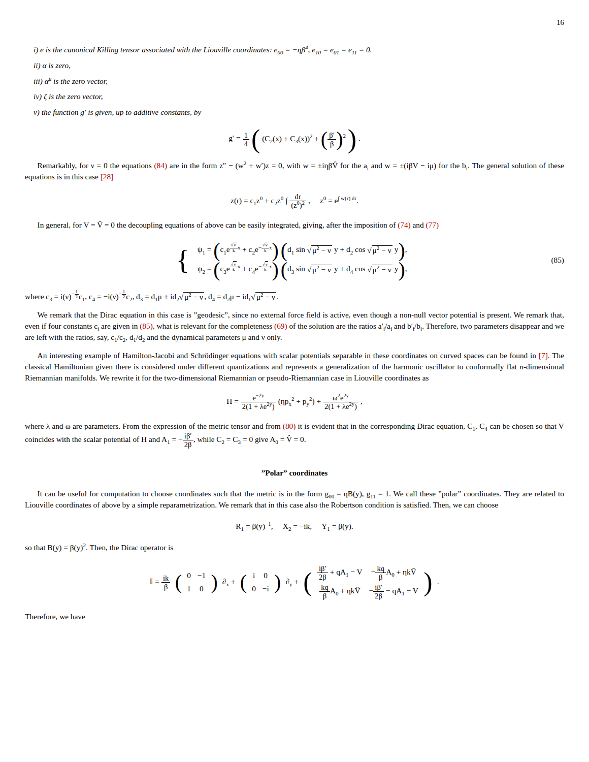16
i) e is the canonical Killing tensor associated with the Liouville coordinates: e00 = −ηβ4, e10 = e01 = e11 = 0.
ii) α is zero,
iii) αμ is the zero vector,
iv) ζ is the zero vector,
v) the function g′ is given, up to additive constants, by
g′ = 14 ( (C2(x) + C3(x))2 + (β′β)2 ) .
Remarkably, for ν = 0 the equations (84) are in the form z″ − (w2 + w′)z = 0, with w = ±iηβV̂ for the ai and w = ±(iβV − iμ) for the bi. The general solution of these equations is in this case [28]
z(r) = c1z0 + c2z0 ∫ dr(z0)2 , z0 = e∫ w(r) dr.
In general, for V = V̂ = 0 the decoupling equations of above can be easily integrated, giving, after the imposition of (74) and (77)
{
| ψ 1 = ( c 1 e √ ν k x + c 2 e − √ ν k x ) ( d 1 sin √ μ 2 − ν y + d 2 cos √ μ 2 − ν y ) , |
| ψ 2 = ( c 3 e √ ν k x + c 4 e − √ ν k x ) ( d 3 sin √ μ 2 − ν y + d 4 cos √ μ 2 − ν y ) , |
(85)
where c3 = i(ν)−12c1, c4 = −i(ν)−12c2, d3 = d1μ + id2√μ2 − ν, d4 = d2μ − id1√μ2 − ν.
We remark that the Dirac equation in this case is ”geodesic”, since no external force field is active, even though a non-null vector potential is present. We remark that, even if four constants ci are given in (85), what is relevant for the completeness (69) of the solution are the ratios a′i/ai and b′i/bi. Therefore, two parameters disappear and we are left with the ratios, say, c1/c2, d1/d2 and the dynamical parameters μ and ν only.
An interesting example of Hamilton-Jacobi and Schrödinger equations with scalar potentials separable in these coordinates on curved spaces can be found in [7]. The classical Hamiltonian given there is considered under different quantizations and represents a generalization of the harmonic oscillator to conformally flat n-dimensional Riemannian manifolds. We rewrite it for the two-dimensional Riemannian or pseudo-Riemannian case in Liouville coordinates as
H = e−2y 2(1 + λe2y) (ηpx2 + py2) + ω2e2y 2(1 + λe2y) ,
where λ and ω are parameters. From the expression of the metric tensor and from (80) it is evident that in the corresponding Dirac equation, C1, C4 can be chosen so that V coincides with the scalar potential of H and A1 = −iβ′2β, while C2 = C3 = 0 give A0 = V̂ = 0.
”Polar” coordinates
It can be useful for computation to choose coordinates such that the metric is in the form g00 = ηB(y), g11 = 1. We call these ”polar” coordinates. They are related to Liouville coordinates of above by a simple reparametrization. We remark that in this case also the Robertson condition is satisfied. Then, we can choose
R1 = β(y)−1, X2 = −ik, Ȳ1 = β(y).
so that B(y) = β(y)2. Then, the Dirac operator is
𝕀 = ik β (
| 0 | −1 |
| 1 | 0 |
) ∂x + (
| i | 0 |
| 0 | −i |
) ∂y + (
| iβ′ 2β + qA 1 − V | − kq β A 0 + ηkV̂ |
| kq β A 0 + ηkV̂ | − iβ′ 2β − qA 1 − V |
) .
Therefore, we have